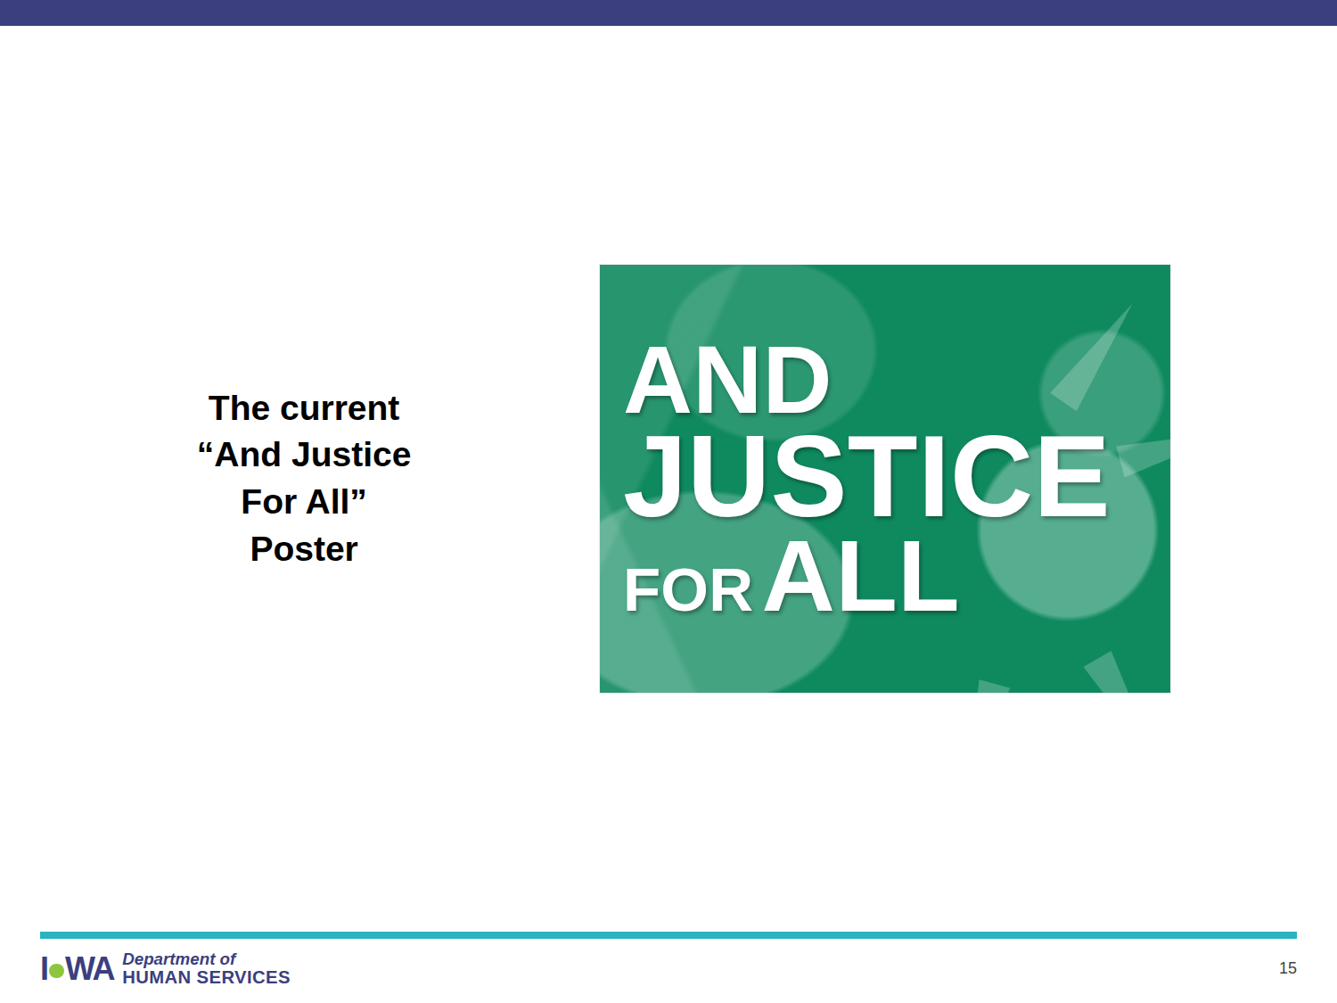The current “And Justice For All” Poster
AND
JUSTICE
FOR ALL
I WA
Department of HUMAN SERVICES
15